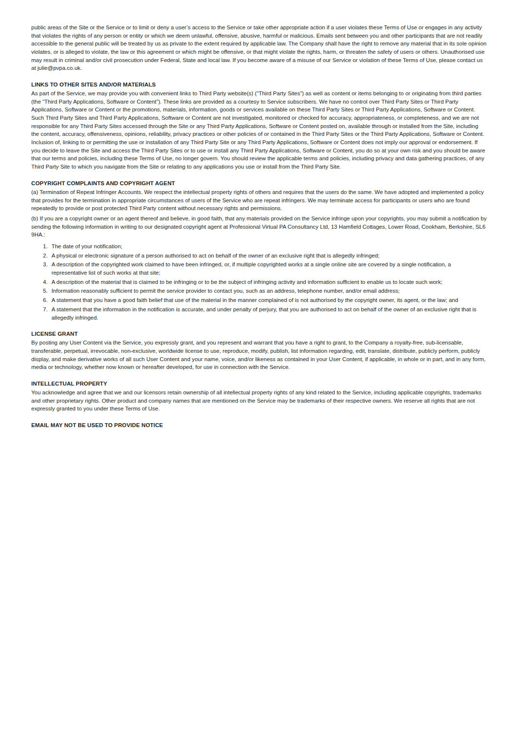public areas of the Site or the Service or to limit or deny a user’s access to the Service or take other appropriate action if a user violates these Terms of Use or engages in any activity that violates the rights of any person or entity or which we deem unlawful, offensive, abusive, harmful or malicious. Emails sent between you and other participants that are not readily accessible to the general public will be treated by us as private to the extent required by applicable law. The Company shall have the right to remove any material that in its sole opinion violates, or is alleged to violate, the law or this agreement or which might be offensive, or that might violate the rights, harm, or threaten the safety of users or others. Unauthorised use may result in criminal and/or civil prosecution under Federal, State and local law. If you become aware of a misuse of our Service or violation of these Terms of Use, please contact us at julie@pvpa.co.uk.
LINKS TO OTHER SITES AND/OR MATERIALS
As part of the Service, we may provide you with convenient links to Third Party website(s) (“Third Party Sites”) as well as content or items belonging to or originating from third parties (the “Third Party Applications, Software or Content”). These links are provided as a courtesy to Service subscribers. We have no control over Third Party Sites or Third Party Applications, Software or Content or the promotions, materials, information, goods or services available on these Third Party Sites or Third Party Applications, Software or Content. Such Third Party Sites and Third Party Applications, Software or Content are not investigated, monitored or checked for accuracy, appropriateness, or completeness, and we are not responsible for any Third Party Sites accessed through the Site or any Third Party Applications, Software or Content posted on, available through or installed from the Site, including the content, accuracy, offensiveness, opinions, reliability, privacy practices or other policies of or contained in the Third Party Sites or the Third Party Applications, Software or Content. Inclusion of, linking to or permitting the use or installation of any Third Party Site or any Third Party Applications, Software or Content does not imply our approval or endorsement. If you decide to leave the Site and access the Third Party Sites or to use or install any Third Party Applications, Software or Content, you do so at your own risk and you should be aware that our terms and policies, including these Terms of Use, no longer govern. You should review the applicable terms and policies, including privacy and data gathering practices, of any Third Party Site to which you navigate from the Site or relating to any applications you use or install from the Third Party Site.
COPYRIGHT COMPLAINTS AND COPYRIGHT AGENT
(a) Termination of Repeat Infringer Accounts. We respect the intellectual property rights of others and requires that the users do the same. We have adopted and implemented a policy that provides for the termination in appropriate circumstances of users of the Service who are repeat infringers. We may terminate access for participants or users who are found repeatedly to provide or post protected Third Party content without necessary rights and permissions.
(b) If you are a copyright owner or an agent thereof and believe, in good faith, that any materials provided on the Service infringe upon your copyrights, you may submit a notification by sending the following information in writing to our designated copyright agent at Professional Virtual PA Consultancy Ltd, 13 Hamfield Cottages, Lower Road, Cookham, Berkshire, SL6 9HA.:
The date of your notification;
A physical or electronic signature of a person authorised to act on behalf of the owner of an exclusive right that is allegedly infringed;
A description of the copyrighted work claimed to have been infringed, or, if multiple copyrighted works at a single online site are covered by a single notification, a representative list of such works at that site;
A description of the material that is claimed to be infringing or to be the subject of infringing activity and information sufficient to enable us to locate such work;
Information reasonably sufficient to permit the service provider to contact you, such as an address, telephone number, and/or email address;
A statement that you have a good faith belief that use of the material in the manner complained of is not authorised by the copyright owner, its agent, or the law; and
A statement that the information in the notification is accurate, and under penalty of perjury, that you are authorised to act on behalf of the owner of an exclusive right that is allegedly infringed.
LICENSE GRANT
By posting any User Content via the Service, you expressly grant, and you represent and warrant that you have a right to grant, to the Company a royalty-free, sub-licensable, transferable, perpetual, irrevocable, non-exclusive, worldwide license to use, reproduce, modify, publish, list information regarding, edit, translate, distribute, publicly perform, publicly display, and make derivative works of all such User Content and your name, voice, and/or likeness as contained in your User Content, if applicable, in whole or in part, and in any form, media or technology, whether now known or hereafter developed, for use in connection with the Service.
INTELLECTUAL PROPERTY
You acknowledge and agree that we and our licensors retain ownership of all intellectual property rights of any kind related to the Service, including applicable copyrights, trademarks and other proprietary rights. Other product and company names that are mentioned on the Service may be trademarks of their respective owners. We reserve all rights that are not expressly granted to you under these Terms of Use.
EMAIL MAY NOT BE USED TO PROVIDE NOTICE